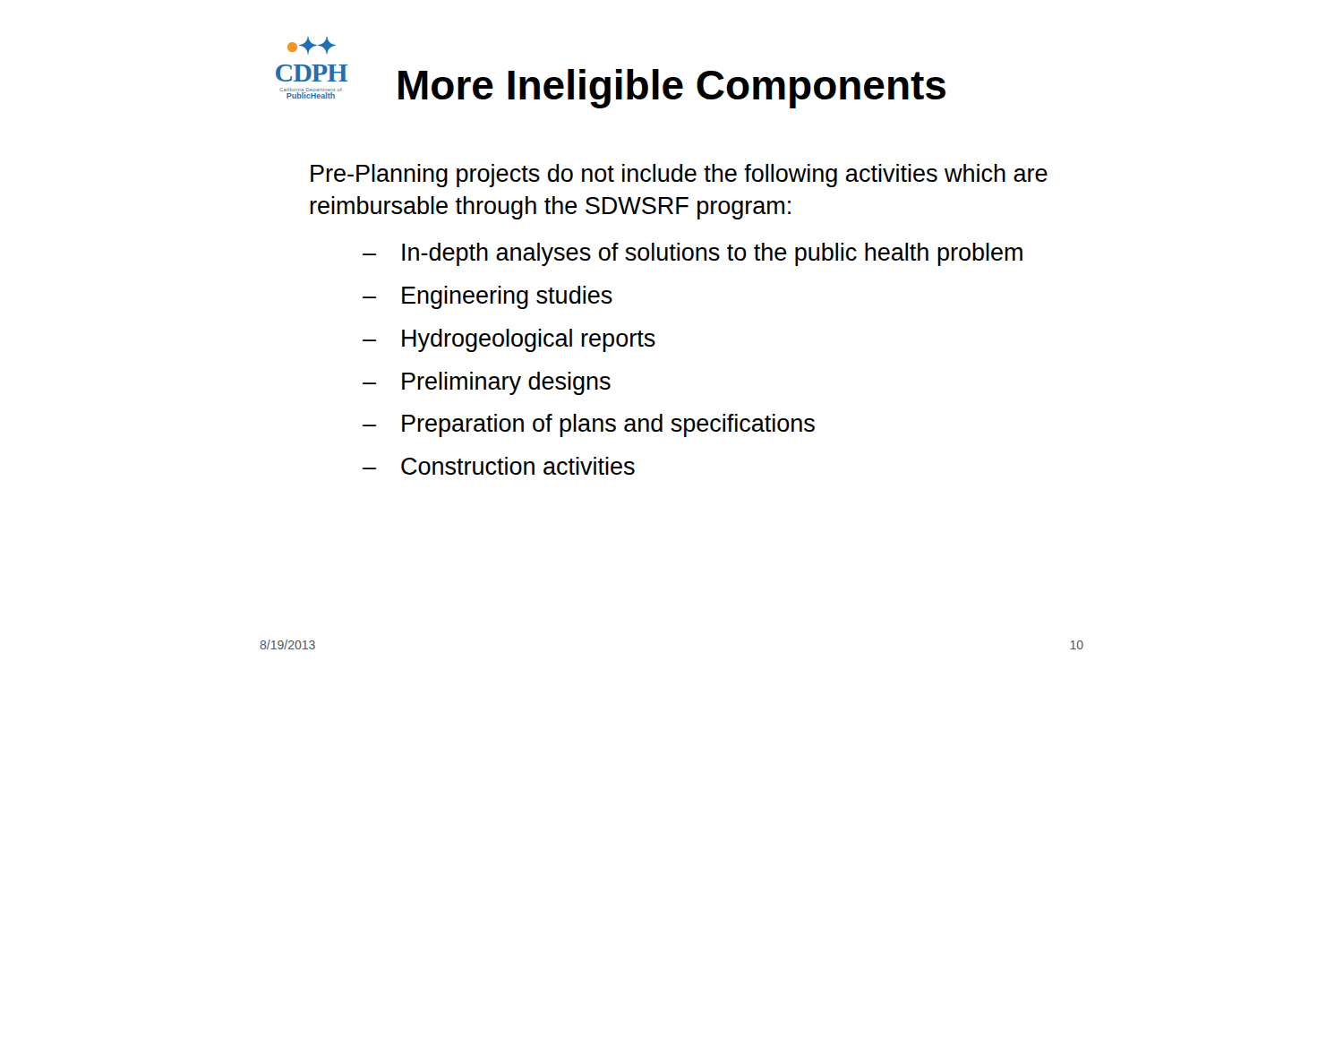●✦✦
CDPH
California Department of
PublicHealth
More Ineligible Components
Pre-Planning projects do not include the following activities which are reimbursable through the SDWSRF program:
In-depth analyses of solutions to the public health problem
Engineering studies
Hydrogeological reports
Preliminary designs
Preparation of plans and specifications
Construction activities
8/19/2013 10